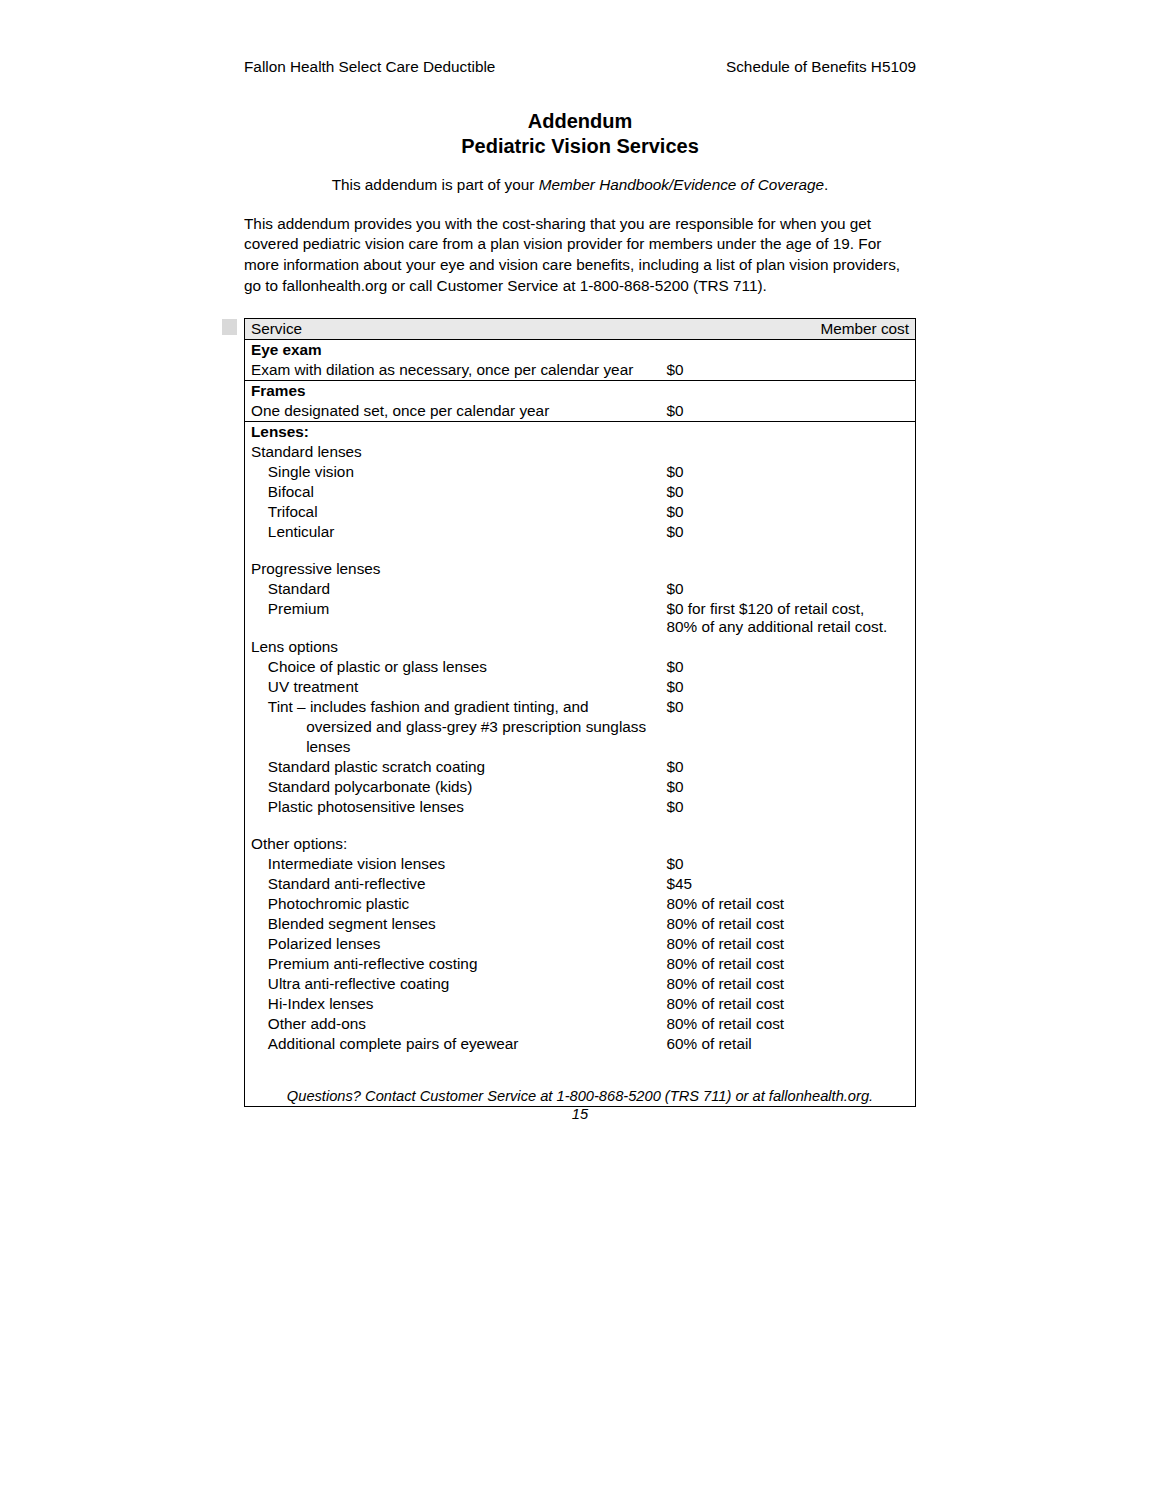Fallon Health Select Care Deductible Schedule of Benefits H5109
Addendum
Pediatric Vision Services
This addendum is part of your Member Handbook/Evidence of Coverage.
This addendum provides you with the cost-sharing that you are responsible for when you get covered pediatric vision care from a plan vision provider for members under the age of 19. For more information about your eye and vision care benefits, including a list of plan vision providers, go to fallonhealth.org or call Customer Service at 1-800-868-5200 (TRS 711).
| Service | Member cost |
| --- | --- |
| Eye exam | |
| Exam with dilation as necessary, once per calendar year | $0 |
| Frames | |
| One designated set, once per calendar year | $0 |
| Lenses: | |
| Standard lenses | |
| Single vision | $0 |
| Bifocal | $0 |
| Trifocal | $0 |
| Lenticular | $0 |
| Progressive lenses | |
| Standard | $0 |
| Premium | $0 for first $120 of retail cost, 80% of any additional retail cost. |
| Lens options | |
| Choice of plastic or glass lenses | $0 |
| UV treatment | $0 |
| Tint – includes fashion and gradient tinting, and | $0 |
| oversized and glass-grey #3 prescription sunglass | |
| lenses | |
| Standard plastic scratch coating | $0 |
| Standard polycarbonate (kids) | $0 |
| Plastic photosensitive lenses | $0 |
| Other options: | |
| Intermediate vision lenses | $0 |
| Standard anti-reflective | $45 |
| Photochromic plastic | 80% of retail cost |
| Blended segment lenses | 80% of retail cost |
| Polarized lenses | 80% of retail cost |
| Premium anti-reflective costing | 80% of retail cost |
| Ultra anti-reflective coating | 80% of retail cost |
| Hi-Index lenses | 80% of retail cost |
| Other add-ons | 80% of retail cost |
| Additional complete pairs of eyewear | 60% of retail |
Questions? Contact Customer Service at 1-800-868-5200 (TRS 711) or at fallonhealth.org.
15